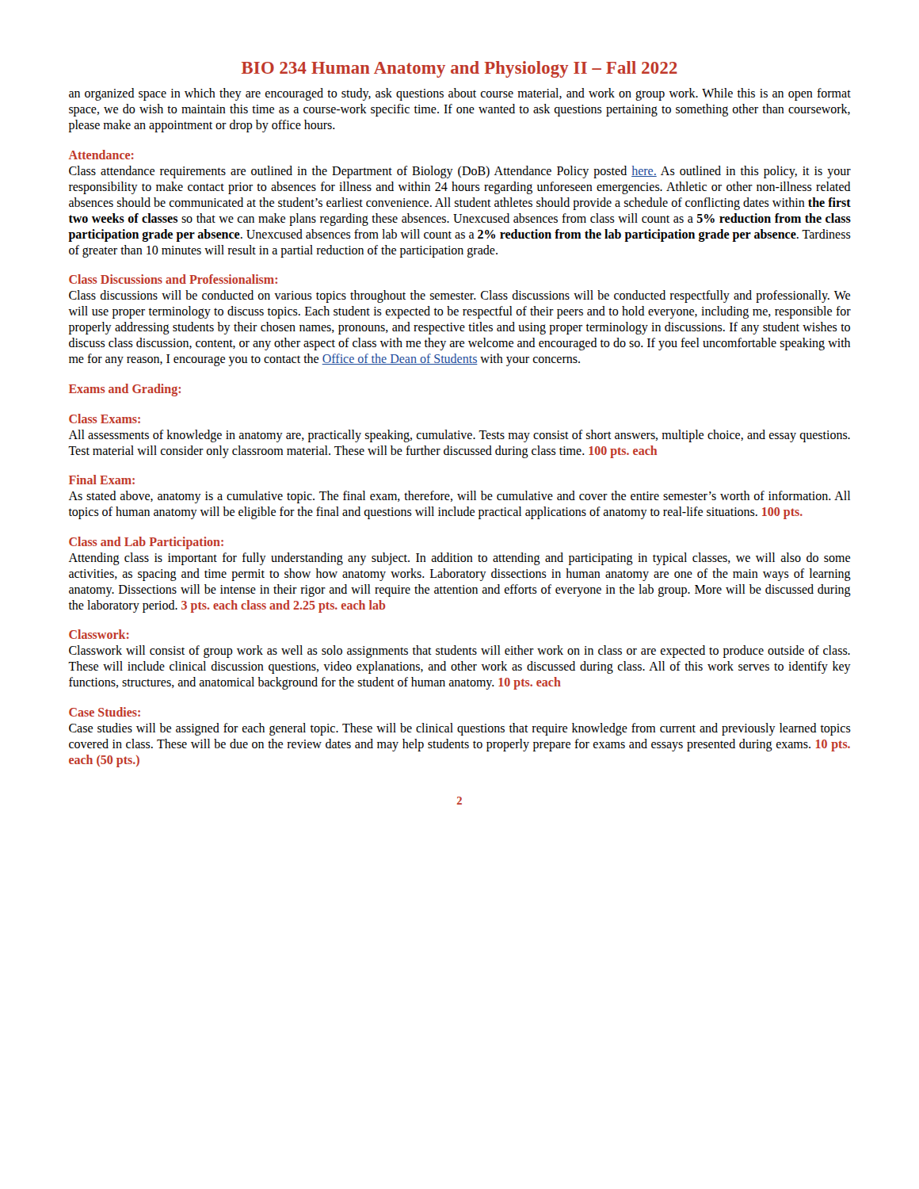BIO 234 Human Anatomy and Physiology II – Fall 2022
an organized space in which they are encouraged to study, ask questions about course material, and work on group work. While this is an open format space, we do wish to maintain this time as a course-work specific time. If one wanted to ask questions pertaining to something other than coursework, please make an appointment or drop by office hours.
Attendance:
Class attendance requirements are outlined in the Department of Biology (DoB) Attendance Policy posted here. As outlined in this policy, it is your responsibility to make contact prior to absences for illness and within 24 hours regarding unforeseen emergencies. Athletic or other non-illness related absences should be communicated at the student’s earliest convenience. All student athletes should provide a schedule of conflicting dates within the first two weeks of classes so that we can make plans regarding these absences. Unexcused absences from class will count as a 5% reduction from the class participation grade per absence. Unexcused absences from lab will count as a 2% reduction from the lab participation grade per absence. Tardiness of greater than 10 minutes will result in a partial reduction of the participation grade.
Class Discussions and Professionalism:
Class discussions will be conducted on various topics throughout the semester. Class discussions will be conducted respectfully and professionally. We will use proper terminology to discuss topics. Each student is expected to be respectful of their peers and to hold everyone, including me, responsible for properly addressing students by their chosen names, pronouns, and respective titles and using proper terminology in discussions. If any student wishes to discuss class discussion, content, or any other aspect of class with me they are welcome and encouraged to do so. If you feel uncomfortable speaking with me for any reason, I encourage you to contact the Office of the Dean of Students with your concerns.
Exams and Grading:
Class Exams:
All assessments of knowledge in anatomy are, practically speaking, cumulative. Tests may consist of short answers, multiple choice, and essay questions. Test material will consider only classroom material. These will be further discussed during class time. 100 pts. each
Final Exam:
As stated above, anatomy is a cumulative topic. The final exam, therefore, will be cumulative and cover the entire semester’s worth of information. All topics of human anatomy will be eligible for the final and questions will include practical applications of anatomy to real-life situations. 100 pts.
Class and Lab Participation:
Attending class is important for fully understanding any subject. In addition to attending and participating in typical classes, we will also do some activities, as spacing and time permit to show how anatomy works. Laboratory dissections in human anatomy are one of the main ways of learning anatomy. Dissections will be intense in their rigor and will require the attention and efforts of everyone in the lab group. More will be discussed during the laboratory period. 3 pts. each class and 2.25 pts. each lab
Classwork:
Classwork will consist of group work as well as solo assignments that students will either work on in class or are expected to produce outside of class. These will include clinical discussion questions, video explanations, and other work as discussed during class. All of this work serves to identify key functions, structures, and anatomical background for the student of human anatomy. 10 pts. each
Case Studies:
Case studies will be assigned for each general topic. These will be clinical questions that require knowledge from current and previously learned topics covered in class. These will be due on the review dates and may help students to properly prepare for exams and essays presented during exams. 10 pts. each (50 pts.)
2